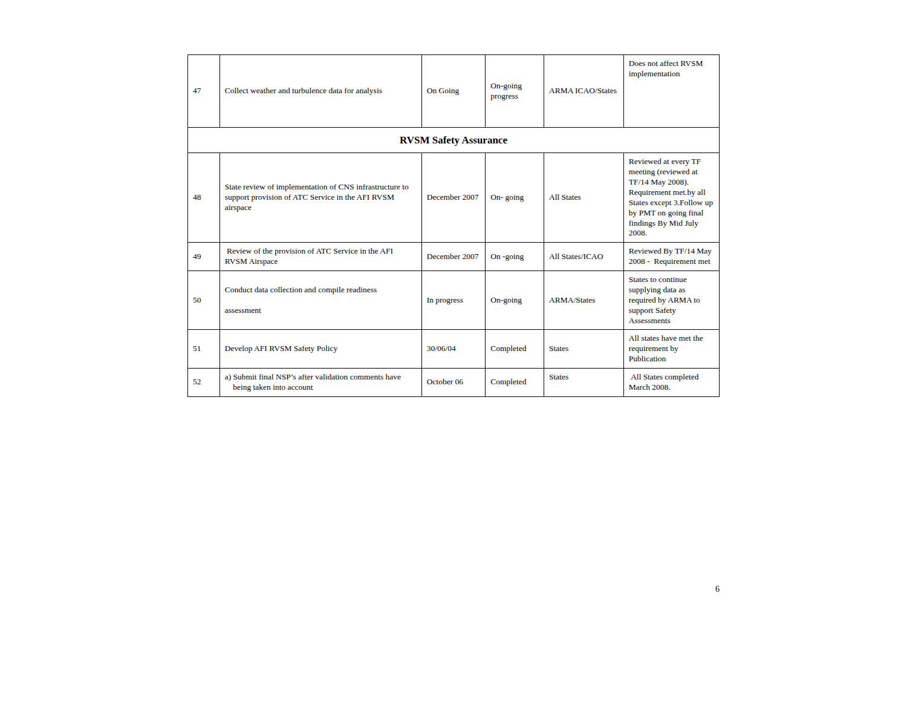| 47 | Collect weather and turbulence data for analysis | On Going | On-going progress | ARMA ICAO/States | Does not affect RVSM implementation |
| RVSM Safety Assurance |
| 48 | State review of implementation of CNS infrastructure to support provision of ATC Service in the AFI RVSM airspace | December 2007 | On- going | All States | Reviewed at every TF meeting (reviewed at TF/14 May 2008). Requirement met.by all States except 3.Follow up by PMT on going final findings By Mid July 2008. |
| 49 | Review of the provision of ATC Service in the AFI RVSM Airspace | December 2007 | On -going | All States/ICAO | Reviewed By TF/14 May 2008 - Requirement met |
| 50 | Conduct data collection and compile readiness assessment | In progress | On-going | ARMA/States | States to continue supplying data as required by ARMA to support Safety Assessments |
| 51 | Develop AFI RVSM Safety Policy | 30/06/04 | Completed | States | All states have met the requirement by Publication |
| 52 | a) Submit final NSP’s after validation comments have being taken into account | October 06 | Completed | States | All States completed March 2008. |
6